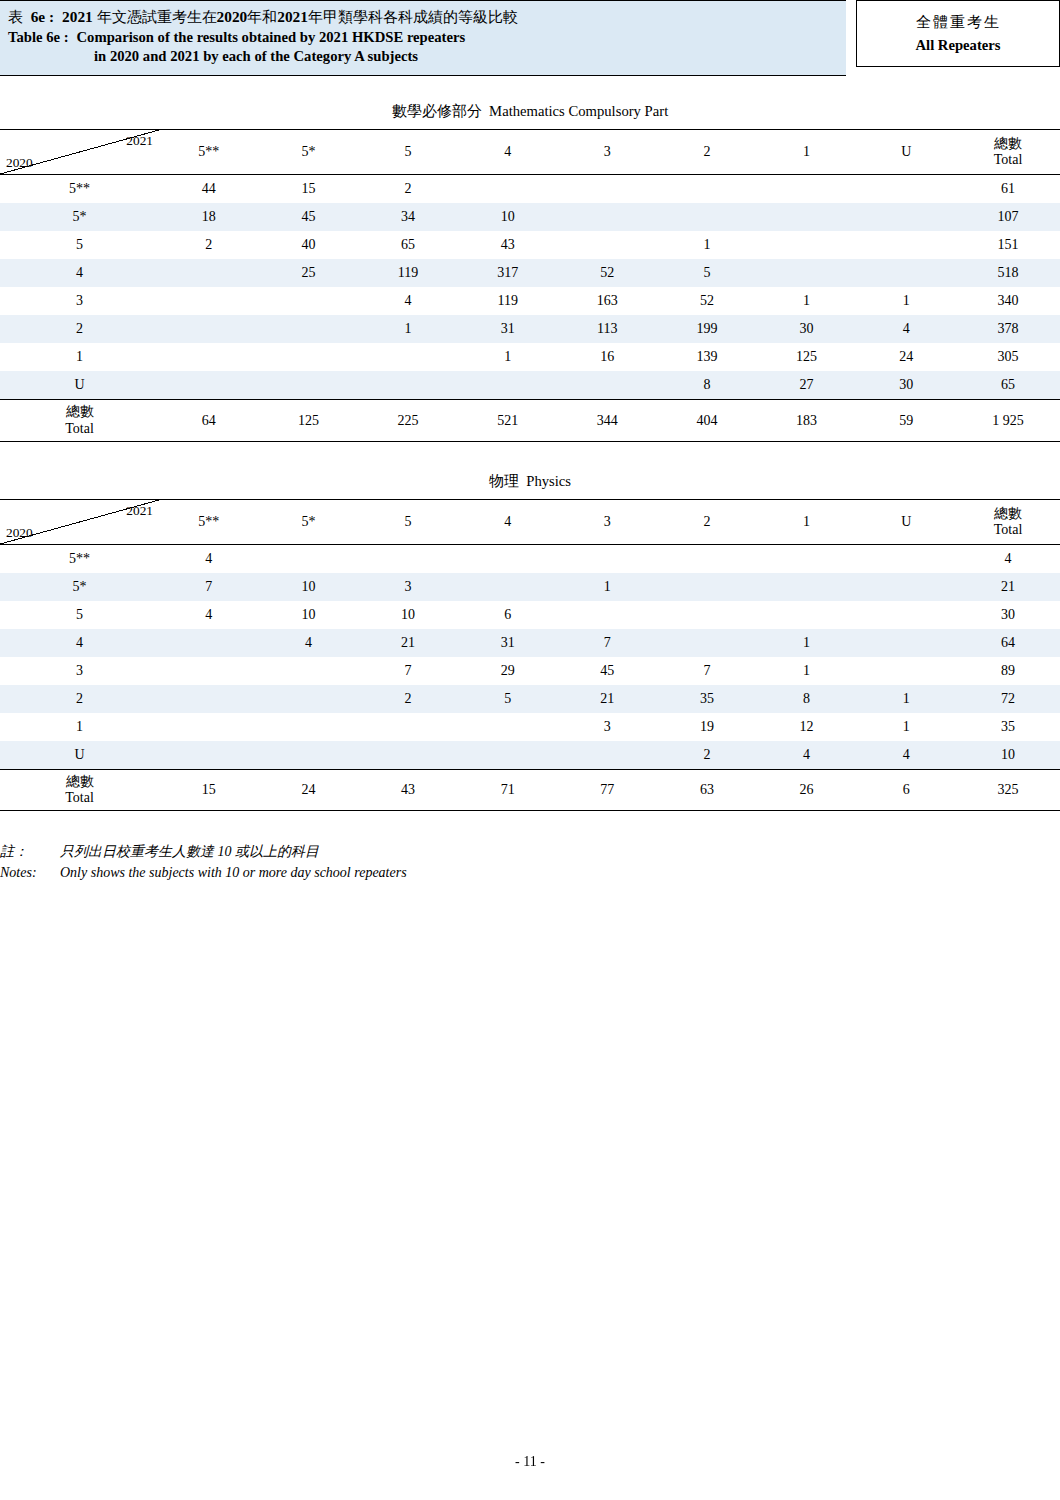表 6e : 2021 年文憑試重考生在2020年和2021年甲類學科各科成績的等級比較
Table 6e : Comparison of the results obtained by 2021 HKDSE repeaters
in 2020 and 2021 by each of the Category A subjects
全體重考生
All Repeaters
數學必修部分 Mathematics Compulsory Part
| 2021 2020 | 5** | 5* | 5 | 4 | 3 | 2 | 1 | U | 總數 Total |
| --- | --- | --- | --- | --- | --- | --- | --- | --- | --- |
| 5** | 44 | 15 | 2 | | | | | | 61 |
| 5* | 18 | 45 | 34 | 10 | | | | | 107 |
| 5 | 2 | 40 | 65 | 43 | | 1 | | | 151 |
| 4 | | 25 | 119 | 317 | 52 | 5 | | | 518 |
| 3 | | | 4 | 119 | 163 | 52 | 1 | 1 | 340 |
| 2 | | | 1 | 31 | 113 | 199 | 30 | 4 | 378 |
| 1 | | | | 1 | 16 | 139 | 125 | 24 | 305 |
| U | | | | | | 8 | 27 | 30 | 65 |
| 總數 Total | 64 | 125 | 225 | 521 | 344 | 404 | 183 | 59 | 1 925 |
物理 Physics
| 2021 2020 | 5** | 5* | 5 | 4 | 3 | 2 | 1 | U | 總數 Total |
| --- | --- | --- | --- | --- | --- | --- | --- | --- | --- |
| 5** | 4 | | | | | | | | 4 |
| 5* | 7 | 10 | 3 | | 1 | | | | 21 |
| 5 | 4 | 10 | 10 | 6 | | | | | 30 |
| 4 | | 4 | 21 | 31 | 7 | | 1 | | 64 |
| 3 | | | 7 | 29 | 45 | 7 | 1 | | 89 |
| 2 | | | 2 | 5 | 21 | 35 | 8 | 1 | 72 |
| 1 | | | | | 3 | 19 | 12 | 1 | 35 |
| U | | | | | | 2 | 4 | 4 | 10 |
| 總數 Total | 15 | 24 | 43 | 71 | 77 | 63 | 26 | 6 | 325 |
註：
只列出日校重考生人數達 10 或以上的科目
Notes:
Only shows the subjects with 10 or more day school repeaters
- 11 -